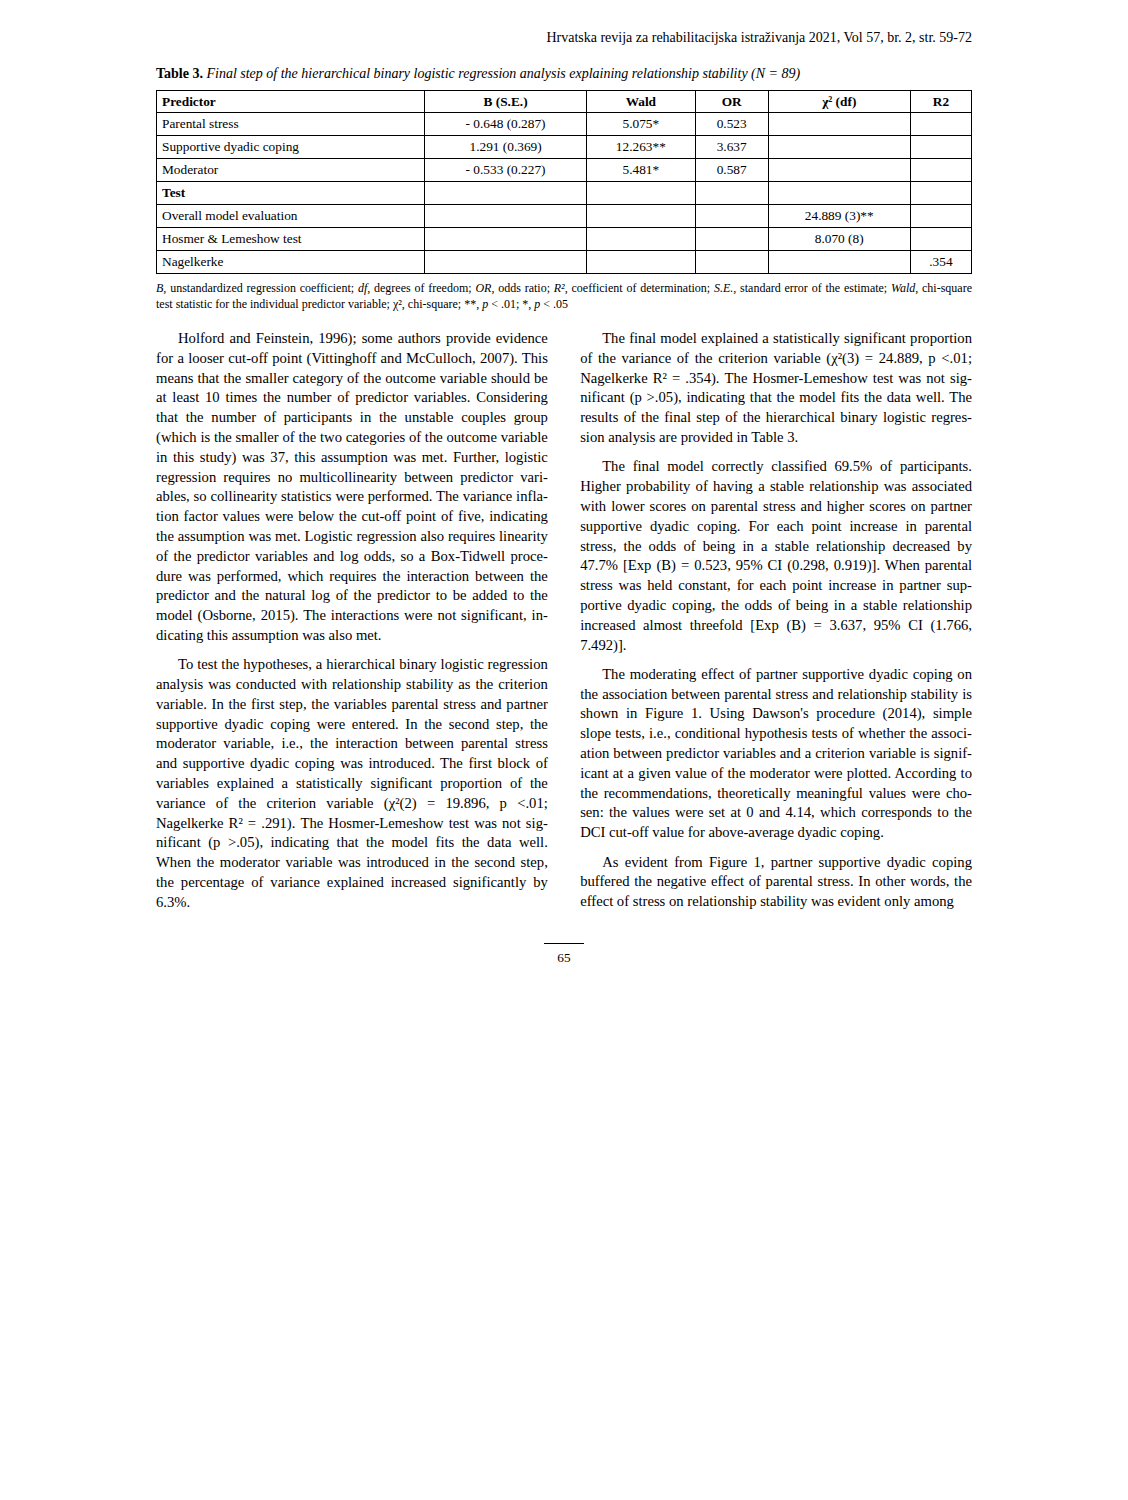Hrvatska revija za rehabilitacijska istraživanja 2021, Vol 57, br. 2, str. 59-72
Table 3. Final step of the hierarchical binary logistic regression analysis explaining relationship stability (N = 89)
| Predictor | B (S.E.) | Wald | OR | χ² (df) | R2 |
| --- | --- | --- | --- | --- | --- |
| Parental stress | - 0.648 (0.287) | 5.075* | 0.523 | | |
| Supportive dyadic coping | 1.291 (0.369) | 12.263** | 3.637 | | |
| Moderator | - 0.533 (0.227) | 5.481* | 0.587 | | |
| Test | | | | | |
| Overall model evaluation | | | | 24.889 (3)** | |
| Hosmer & Lemeshow test | | | | 8.070 (8) | |
| Nagelkerke | | | | | .354 |
B, unstandardized regression coefficient; df, degrees of freedom; OR, odds ratio; R², coefficient of determination; S.E., standard error of the estimate; Wald, chi-square test statistic for the individual predictor variable; χ², chi-square; **, p < .01; *, p < .05
Holford and Feinstein, 1996); some authors provide evidence for a looser cut-off point (Vittinghoff and McCulloch, 2007). This means that the smaller category of the outcome variable should be at least 10 times the number of predictor variables. Considering that the number of participants in the unstable couples group (which is the smaller of the two categories of the outcome variable in this study) was 37, this assumption was met. Further, logistic regression requires no multicollinearity between predictor variables, so collinearity statistics were performed. The variance inflation factor values were below the cut-off point of five, indicating the assumption was met. Logistic regression also requires linearity of the predictor variables and log odds, so a Box-Tidwell procedure was performed, which requires the interaction between the predictor and the natural log of the predictor to be added to the model (Osborne, 2015). The interactions were not significant, indicating this assumption was also met.
To test the hypotheses, a hierarchical binary logistic regression analysis was conducted with relationship stability as the criterion variable. In the first step, the variables parental stress and partner supportive dyadic coping were entered. In the second step, the moderator variable, i.e., the interaction between parental stress and supportive dyadic coping was introduced. The first block of variables explained a statistically significant proportion of the variance of the criterion variable (χ²(2) = 19.896, p <.01; Nagelkerke R² = .291). The Hosmer-Lemeshow test was not significant (p >.05), indicating that the model fits the data well. When the moderator variable was introduced in the second step, the percentage of variance explained increased significantly by 6.3%.
The final model explained a statistically significant proportion of the variance of the criterion variable (χ²(3) = 24.889, p <.01; Nagelkerke R² = .354). The Hosmer-Lemeshow test was not significant (p >.05), indicating that the model fits the data well. The results of the final step of the hierarchical binary logistic regression analysis are provided in Table 3.
The final model correctly classified 69.5% of participants. Higher probability of having a stable relationship was associated with lower scores on parental stress and higher scores on partner supportive dyadic coping. For each point increase in parental stress, the odds of being in a stable relationship decreased by 47.7% [Exp (B) = 0.523, 95% CI (0.298, 0.919)]. When parental stress was held constant, for each point increase in partner supportive dyadic coping, the odds of being in a stable relationship increased almost threefold [Exp (B) = 3.637, 95% CI (1.766, 7.492)].
The moderating effect of partner supportive dyadic coping on the association between parental stress and relationship stability is shown in Figure 1. Using Dawson's procedure (2014), simple slope tests, i.e., conditional hypothesis tests of whether the association between predictor variables and a criterion variable is significant at a given value of the moderator were plotted. According to the recommendations, theoretically meaningful values were chosen: the values were set at 0 and 4.14, which corresponds to the DCI cut-off value for above-average dyadic coping.
As evident from Figure 1, partner supportive dyadic coping buffered the negative effect of parental stress. In other words, the effect of stress on relationship stability was evident only among
65